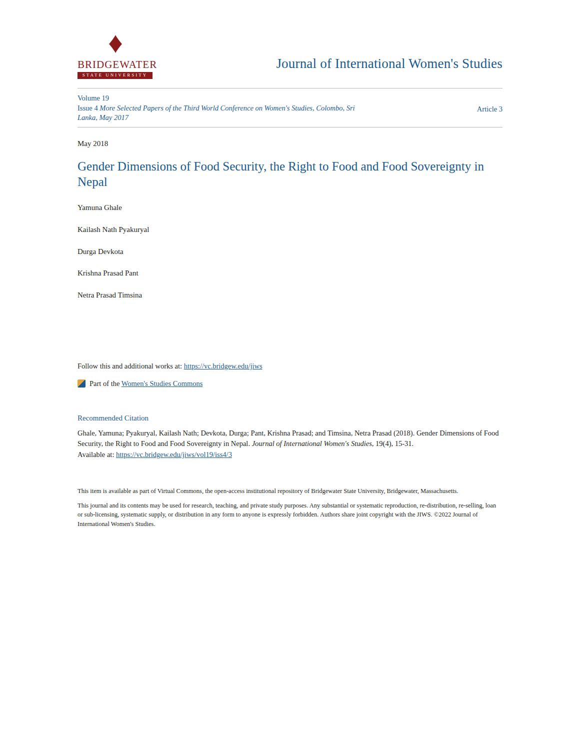♦
BRIDGEWATER
STATE UNIVERSITY
Journal of International Women's Studies
Volume 19
Issue 4 More Selected Papers of the Third World Conference on Women's Studies, Colombo, Sri Lanka, May 2017
Article 3
May 2018
Gender Dimensions of Food Security, the Right to Food and Food Sovereignty in Nepal
Yamuna Ghale
Kailash Nath Pyakuryal
Durga Devkota
Krishna Prasad Pant
Netra Prasad Timsina
Follow this and additional works at: https://vc.bridgew.edu/jiws
Part of the Women's Studies Commons
Recommended Citation
Ghale, Yamuna; Pyakuryal, Kailash Nath; Devkota, Durga; Pant, Krishna Prasad; and Timsina, Netra Prasad (2018). Gender Dimensions of Food Security, the Right to Food and Food Sovereignty in Nepal. Journal of International Women's Studies, 19(4), 15-31.
Available at: https://vc.bridgew.edu/jiws/vol19/iss4/3
This item is available as part of Virtual Commons, the open-access institutional repository of Bridgewater State University, Bridgewater, Massachusetts.
This journal and its contents may be used for research, teaching, and private study purposes. Any substantial or systematic reproduction, re-distribution, re-selling, loan or sub-licensing, systematic supply, or distribution in any form to anyone is expressly forbidden. Authors share joint copyright with the JIWS. ©2022 Journal of International Women's Studies.